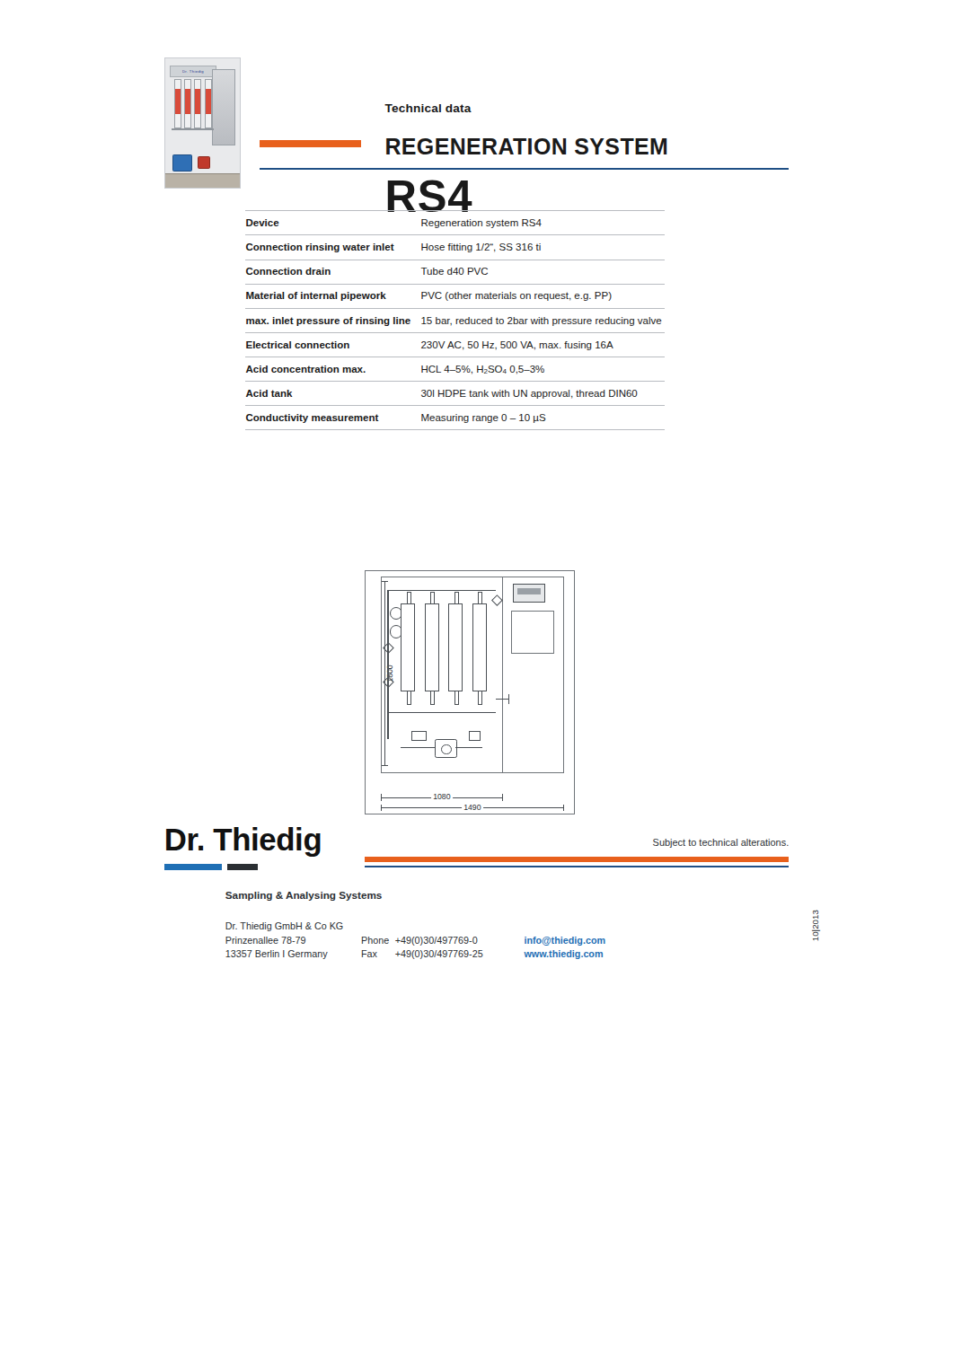Dr. Thiedig
Technical data
REGENERATION SYSTEM
RS4
| Device | Regeneration system RS4 |
| Connection rinsing water inlet | Hose fitting 1/2“, SS 316 ti |
| Connection drain | Tube d40 PVC |
| Material of internal pipework | PVC (other materials on request, e.g. PP) |
| max. inlet pressure of rinsing line | 15 bar, reduced to 2bar with pressure reducing valve |
| Electrical connection | 230V AC, 50 Hz, 500 VA, max. fusing 16A |
| Acid concentration max. | HCL 4–5%, H 2 SO 4 0,5–3% |
| Acid tank | 30l HDPE tank with UN approval, thread DIN60 |
| Conductivity measurement | Measuring range 0 – 10 µS |
1800
1080
1490
Dr. Thiedig
Subject to technical alterations.
Sampling & Analysing Systems
Dr. Thiedig GmbH & Co KG
Prinzenallee 78-79
13357 Berlin I Germany
Phone+49(0)30/497769-0
Fax+49(0)30/497769-25
info@thiedig.com
www.thiedig.com
10|2013